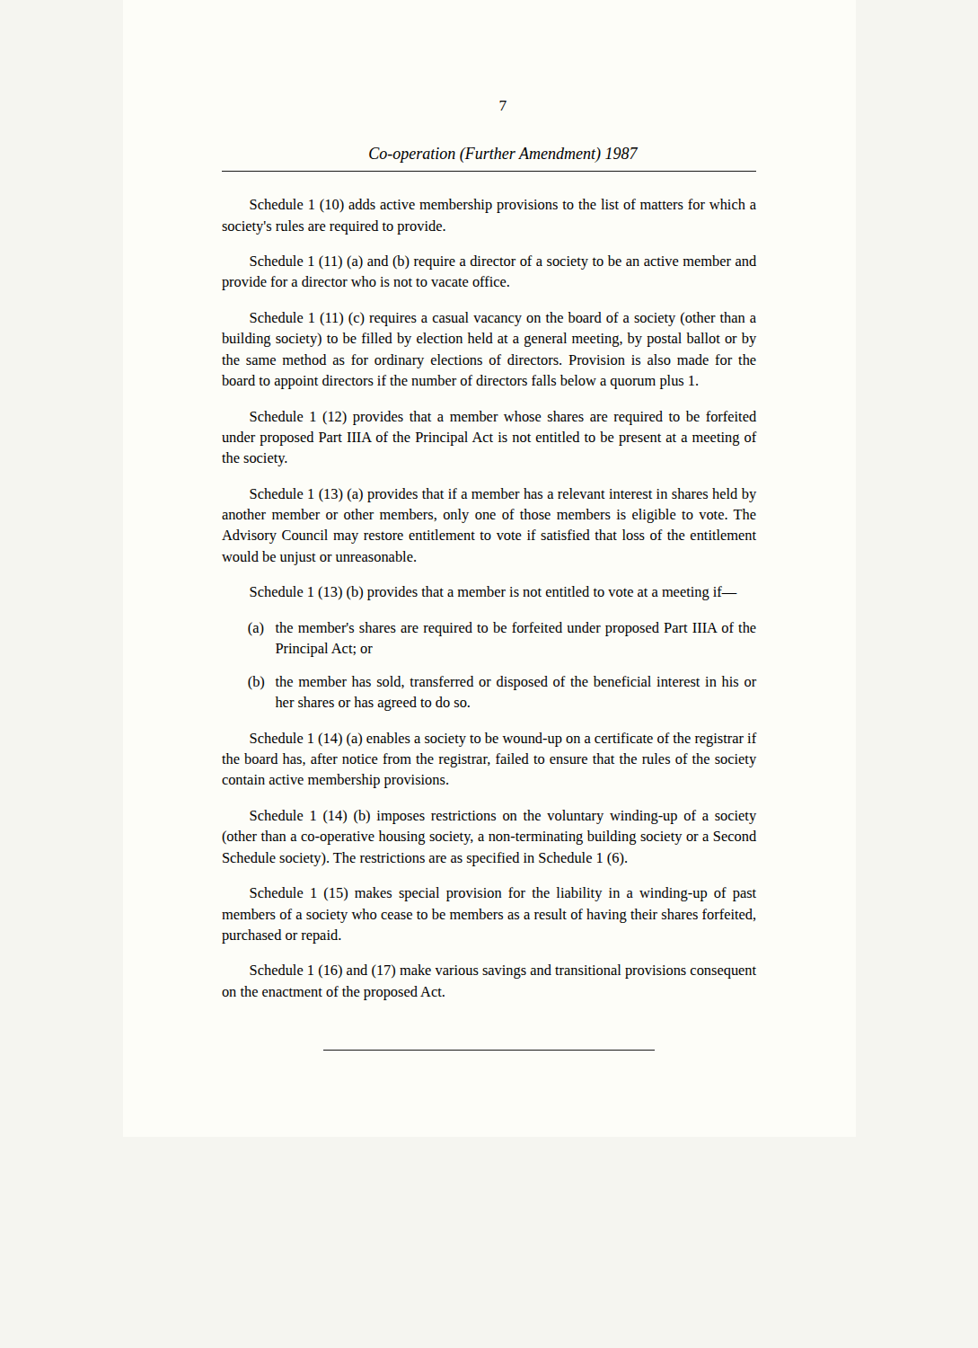7
Co-operation (Further Amendment) 1987
Schedule 1 (10) adds active membership provisions to the list of matters for which a society's rules are required to provide.
Schedule 1 (11) (a) and (b) require a director of a society to be an active member and provide for a director who is not to vacate office.
Schedule 1 (11) (c) requires a casual vacancy on the board of a society (other than a building society) to be filled by election held at a general meeting, by postal ballot or by the same method as for ordinary elections of directors. Provision is also made for the board to appoint directors if the number of directors falls below a quorum plus 1.
Schedule 1 (12) provides that a member whose shares are required to be forfeited under proposed Part IIIA of the Principal Act is not entitled to be present at a meeting of the society.
Schedule 1 (13) (a) provides that if a member has a relevant interest in shares held by another member or other members, only one of those members is eligible to vote. The Advisory Council may restore entitlement to vote if satisfied that loss of the entitlement would be unjust or unreasonable.
Schedule 1 (13) (b) provides that a member is not entitled to vote at a meeting if—
(a) the member's shares are required to be forfeited under proposed Part IIIA of the Principal Act; or
(b) the member has sold, transferred or disposed of the beneficial interest in his or her shares or has agreed to do so.
Schedule 1 (14) (a) enables a society to be wound-up on a certificate of the registrar if the board has, after notice from the registrar, failed to ensure that the rules of the society contain active membership provisions.
Schedule 1 (14) (b) imposes restrictions on the voluntary winding-up of a society (other than a co-operative housing society, a non-terminating building society or a Second Schedule society). The restrictions are as specified in Schedule 1 (6).
Schedule 1 (15) makes special provision for the liability in a winding-up of past members of a society who cease to be members as a result of having their shares forfeited, purchased or repaid.
Schedule 1 (16) and (17) make various savings and transitional provisions consequent on the enactment of the proposed Act.